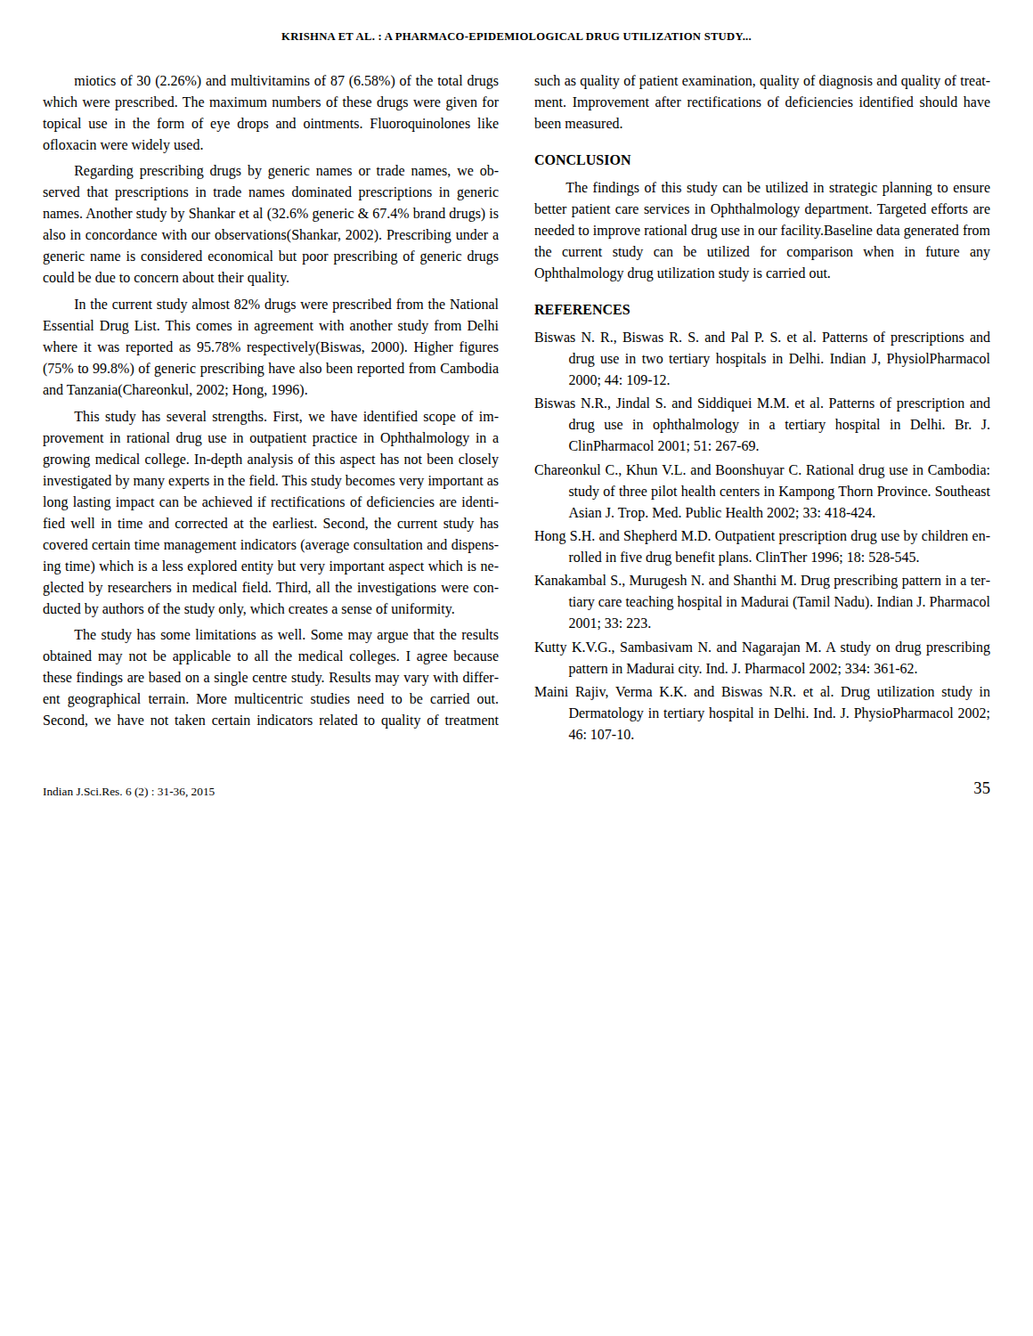Krishna et al. : A Pharmaco-Epidemiological Drug Utilization Study...
miotics of 30 (2.26%) and multivitamins of 87 (6.58%) of the total drugs which were prescribed. The maximum numbers of these drugs were given for topical use in the form of eye drops and ointments. Fluoroquinolones like ofloxacin were widely used.
Regarding prescribing drugs by generic names or trade names, we observed that prescriptions in trade names dominated prescriptions in generic names. Another study by Shankar et al (32.6% generic & 67.4% brand drugs) is also in concordance with our observations(Shankar, 2002). Prescribing under a generic name is considered economical but poor prescribing of generic drugs could be due to concern about their quality.
In the current study almost 82% drugs were prescribed from the National Essential Drug List. This comes in agreement with another study from Delhi where it was reported as 95.78% respectively(Biswas, 2000). Higher figures (75% to 99.8%) of generic prescribing have also been reported from Cambodia and Tanzania(Chareonkul, 2002; Hong, 1996).
This study has several strengths. First, we have identified scope of improvement in rational drug use in outpatient practice in Ophthalmology in a growing medical college. In-depth analysis of this aspect has not been closely investigated by many experts in the field. This study becomes very important as long lasting impact can be achieved if rectifications of deficiencies are identified well in time and corrected at the earliest. Second, the current study has covered certain time management indicators (average consultation and dispensing time) which is a less explored entity but very important aspect which is neglected by researchers in medical field. Third, all the investigations were conducted by authors of the study only, which creates a sense of uniformity.
The study has some limitations as well. Some may argue that the results obtained may not be applicable to all the medical colleges. I agree because these findings are based on a single centre study. Results may vary with different geographical terrain. More multicentric studies need to be carried out. Second, we have not taken certain indicators related to quality of treatment such as quality of patient examination, quality of diagnosis and quality of treatment. Improvement after rectifications of deficiencies identified should have been measured.
CONCLUSION
The findings of this study can be utilized in strategic planning to ensure better patient care services in Ophthalmology department. Targeted efforts are needed to improve rational drug use in our facility.Baseline data generated from the current study can be utilized for comparison when in future any Ophthalmology drug utilization study is carried out.
REFERENCES
Biswas N. R., Biswas R. S. and Pal P. S. et al. Patterns of prescriptions and drug use in two tertiary hospitals in Delhi. Indian J, PhysiolPharmacol 2000; 44: 109-12.
Biswas N.R., Jindal S. and Siddiquei M.M. et al. Patterns of prescription and drug use in ophthalmology in a tertiary hospital in Delhi. Br. J. ClinPharmacol 2001; 51: 267-69.
Chareonkul C., Khun V.L. and Boonshuyar C. Rational drug use in Cambodia: study of three pilot health centers in Kampong Thorn Province. Southeast Asian J. Trop. Med. Public Health 2002; 33: 418-424.
Hong S.H. and Shepherd M.D. Outpatient prescription drug use by children enrolled in five drug benefit plans. ClinTher 1996; 18: 528-545.
Kanakambal S., Murugesh N. and Shanthi M. Drug prescribing pattern in a tertiary care teaching hospital in Madurai (Tamil Nadu). Indian J. Pharmacol 2001; 33: 223.
Kutty K.V.G., Sambasivam N. and Nagarajan M. A study on drug prescribing pattern in Madurai city. Ind. J. Pharmacol 2002; 334: 361-62.
Maini Rajiv, Verma K.K. and Biswas N.R. et al. Drug utilization study in Dermatology in tertiary hospital in Delhi. Ind. J. PhysioPharmacol 2002; 46: 107-10.
Indian J.Sci.Res. 6 (2) : 31-36, 2015
35